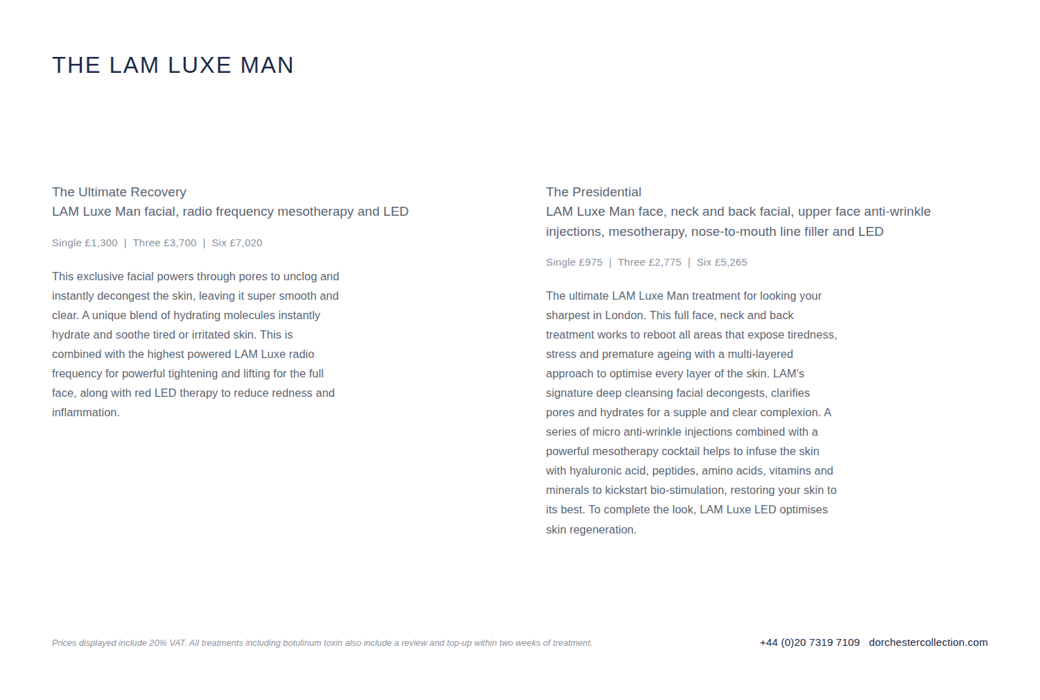The LAM Luxe Man
The Ultimate Recovery
LAM Luxe Man facial, radio frequency mesotherapy and LED
Single £1,300 | Three £3,700 | Six £7,020
This exclusive facial powers through pores to unclog and instantly decongest the skin, leaving it super smooth and clear. A unique blend of hydrating molecules instantly hydrate and soothe tired or irritated skin. This is combined with the highest powered LAM Luxe radio frequency for powerful tightening and lifting for the full face, along with red LED therapy to reduce redness and inflammation.
The Presidential
LAM Luxe Man face, neck and back facial, upper face anti-wrinkle injections, mesotherapy, nose-to-mouth line filler and LED
Single £975 | Three £2,775 | Six £5,265
The ultimate LAM Luxe Man treatment for looking your sharpest in London. This full face, neck and back treatment works to reboot all areas that expose tiredness, stress and premature ageing with a multi-layered approach to optimise every layer of the skin. LAM's signature deep cleansing facial decongests, clarifies pores and hydrates for a supple and clear complexion. A series of micro anti-wrinkle injections combined with a powerful mesotherapy cocktail helps to infuse the skin with hyaluronic acid, peptides, amino acids, vitamins and minerals to kickstart bio-stimulation, restoring your skin to its best. To complete the look, LAM Luxe LED optimises skin regeneration.
Prices displayed include 20% VAT. All treatments including botulinum toxin also include a review and top-up within two weeks of treatment.
+44 (0)20 7319 7109 dorchestercollection.com